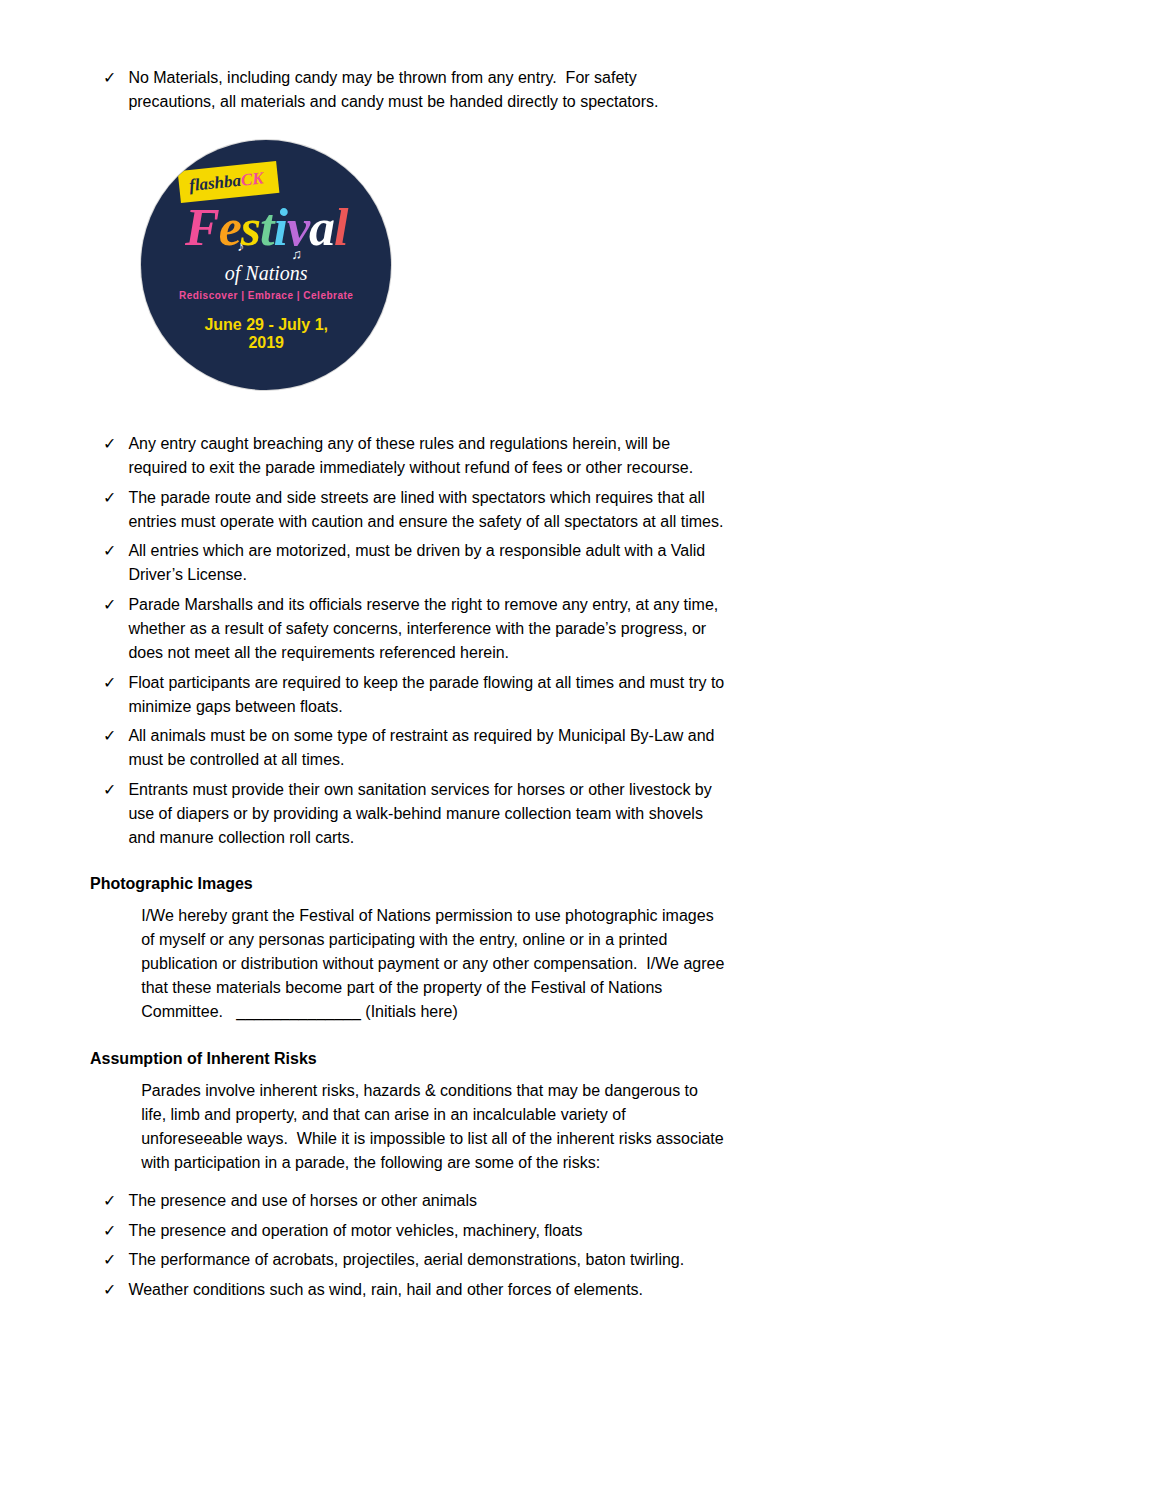No Materials, including candy may be thrown from any entry. For safety precautions, all materials and candy must be handed directly to spectators.
flashbaCK
Festival
♪
♫
of Nations
Rediscover | Embrace | Celebrate
June 29 - July 1,
2019
Any entry caught breaching any of these rules and regulations herein, will be required to exit the parade immediately without refund of fees or other recourse.
The parade route and side streets are lined with spectators which requires that all entries must operate with caution and ensure the safety of all spectators at all times.
All entries which are motorized, must be driven by a responsible adult with a Valid Driver’s License.
Parade Marshalls and its officials reserve the right to remove any entry, at any time, whether as a result of safety concerns, interference with the parade’s progress, or does not meet all the requirements referenced herein.
Float participants are required to keep the parade flowing at all times and must try to minimize gaps between floats.
All animals must be on some type of restraint as required by Municipal By-Law and must be controlled at all times.
Entrants must provide their own sanitation services for horses or other livestock by use of diapers or by providing a walk-behind manure collection team with shovels and manure collection roll carts.
Photographic Images
I/We hereby grant the Festival of Nations permission to use photographic images of myself or any personas participating with the entry, online or in a printed publication or distribution without payment or any other compensation. I/We agree that these materials become part of the property of the Festival of Nations Committee. ______________ (Initials here)
Assumption of Inherent Risks
Parades involve inherent risks, hazards & conditions that may be dangerous to life, limb and property, and that can arise in an incalculable variety of unforeseeable ways. While it is impossible to list all of the inherent risks associate with participation in a parade, the following are some of the risks:
The presence and use of horses or other animals
The presence and operation of motor vehicles, machinery, floats
The performance of acrobats, projectiles, aerial demonstrations, baton twirling.
Weather conditions such as wind, rain, hail and other forces of elements.